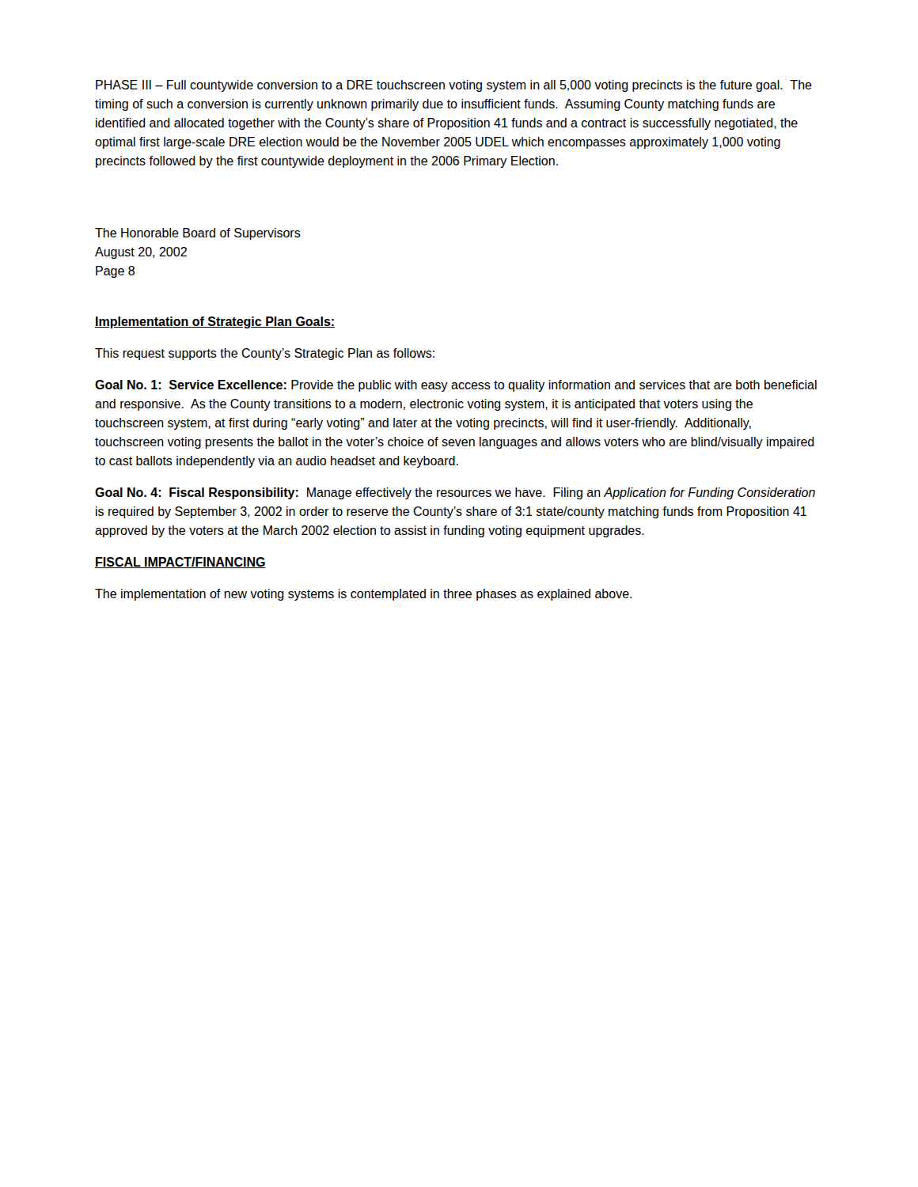PHASE III – Full countywide conversion to a DRE touchscreen voting system in all 5,000 voting precincts is the future goal. The timing of such a conversion is currently unknown primarily due to insufficient funds. Assuming County matching funds are identified and allocated together with the County’s share of Proposition 41 funds and a contract is successfully negotiated, the optimal first large-scale DRE election would be the November 2005 UDEL which encompasses approximately 1,000 voting precincts followed by the first countywide deployment in the 2006 Primary Election.
The Honorable Board of Supervisors
August 20, 2002
Page 8
Implementation of Strategic Plan Goals:
This request supports the County’s Strategic Plan as follows:
Goal No. 1: Service Excellence: Provide the public with easy access to quality information and services that are both beneficial and responsive. As the County transitions to a modern, electronic voting system, it is anticipated that voters using the touchscreen system, at first during “early voting” and later at the voting precincts, will find it user-friendly. Additionally, touchscreen voting presents the ballot in the voter’s choice of seven languages and allows voters who are blind/visually impaired to cast ballots independently via an audio headset and keyboard.
Goal No. 4: Fiscal Responsibility: Manage effectively the resources we have. Filing an Application for Funding Consideration is required by September 3, 2002 in order to reserve the County’s share of 3:1 state/county matching funds from Proposition 41 approved by the voters at the March 2002 election to assist in funding voting equipment upgrades.
FISCAL IMPACT/FINANCING
The implementation of new voting systems is contemplated in three phases as explained above.